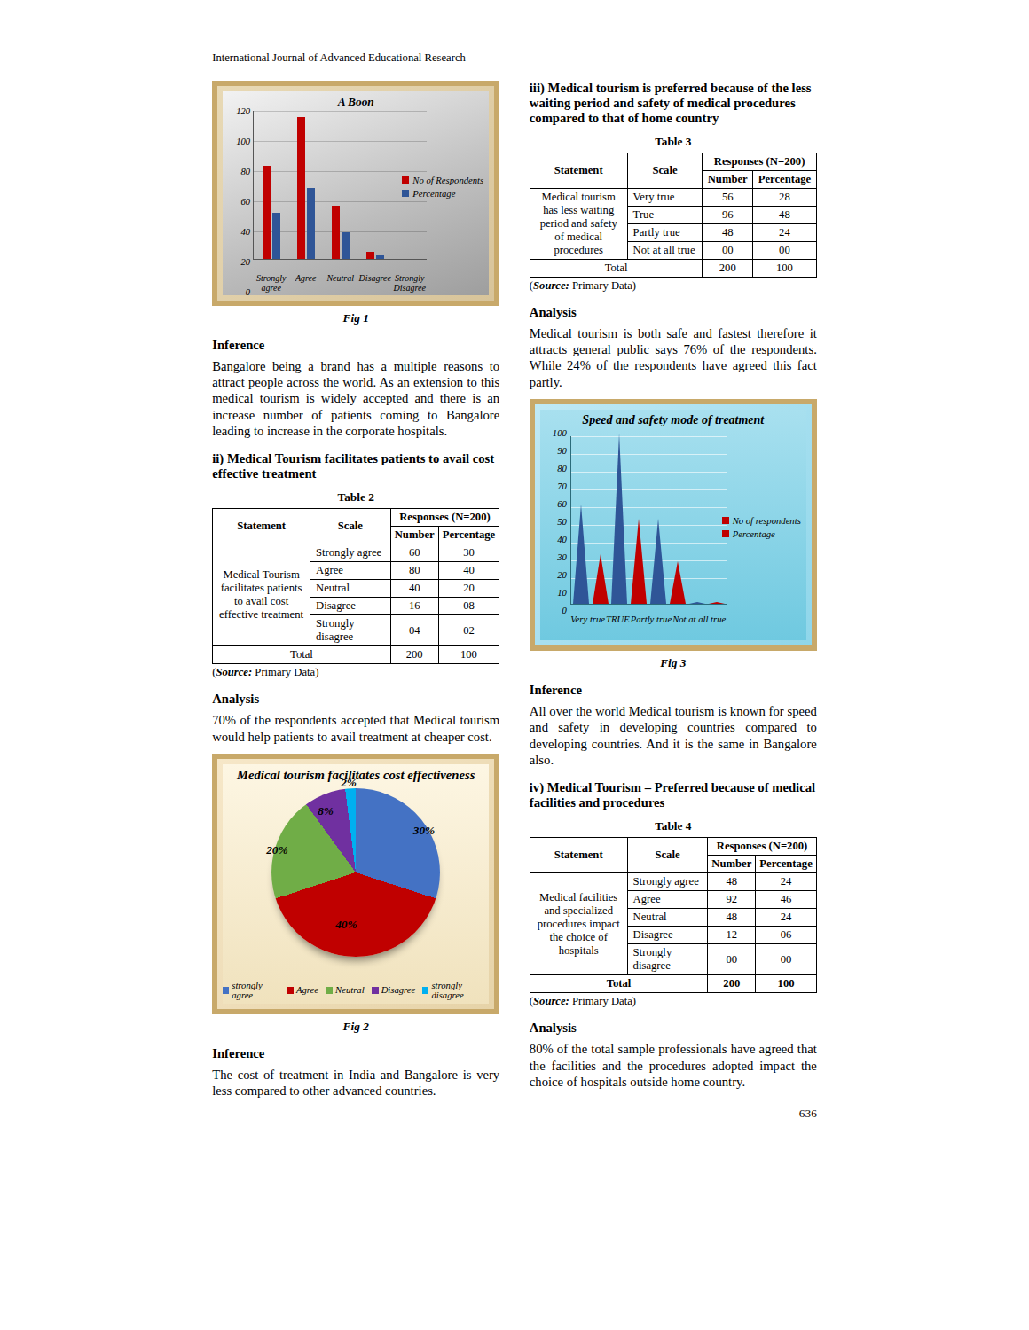International Journal of Advanced Educational Research
A Boon
120 100 80 60 40 20 0
Strongly agree Agree Neutral Disagree Strongly Disagree
No of Respondents
Percentage
Fig 1
Inference
Bangalore being a brand has a multiple reasons to attract people across the world. As an extension to this medical tourism is widely accepted and there is an increase number of patients coming to Bangalore leading to increase in the corporate hospitals.
ii) Medical Tourism facilitates patients to avail cost effective treatment
Table 2
| Statement | Scale | Responses (N=200) |
| --- | --- | --- |
| Number | Percentage |
| Medical Tourism facilitates patients to avail cost effective treatment | Strongly agree | 60 | 30 |
| Agree | 80 | 40 |
| Neutral | 40 | 20 |
| Disagree | 16 | 08 |
| Strongly disagree | 04 | 02 |
| Total | 200 | 100 |
(Source: Primary Data)
Analysis
70% of the respondents accepted that Medical tourism would help patients to avail treatment at cheaper cost.
Medical tourism facilitates cost effectiveness
2%
8%
20%
30%
40%
strongly agree
Agree
Neutral
Disagree
strongly disagree
Fig 2
Inference
The cost of treatment in India and Bangalore is very less compared to other advanced countries.
iii) Medical tourism is preferred because of the less waiting period and safety of medical procedures compared to that of home country
Table 3
| Statement | Scale | Responses (N=200) |
| --- | --- | --- |
| Number | Percentage |
| Medical tourism has less waiting period and safety of medical procedures | Very true | 56 | 28 |
| True | 96 | 48 |
| Partly true | 48 | 24 |
| Not at all true | 00 | 00 |
| Total | 200 | 100 |
(Source: Primary Data)
Analysis
Medical tourism is both safe and fastest therefore it attracts general public says 76% of the respondents. While 24% of the respondents have agreed this fact partly.
Speed and safety mode of treatment
100 90 80 70 60 50 40 30 20 10 0
Very true TRUE Partly true Not at all true
No of respondents
Percentage
Fig 3
Inference
All over the world Medical tourism is known for speed and safety in developing countries compared to developing countries. And it is the same in Bangalore also.
iv) Medical Tourism – Preferred because of medical facilities and procedures
Table 4
| Statement | Scale | Responses (N=200) |
| --- | --- | --- |
| Number | Percentage |
| Medical facilities and specialized procedures impact the choice of hospitals | Strongly agree | 48 | 24 |
| Agree | 92 | 46 |
| Neutral | 48 | 24 |
| Disagree | 12 | 06 |
| Strongly disagree | 00 | 00 |
| Total | 200 | 100 |
(Source: Primary Data)
Analysis
80% of the total sample professionals have agreed that the facilities and the procedures adopted impact the choice of hospitals outside home country.
636